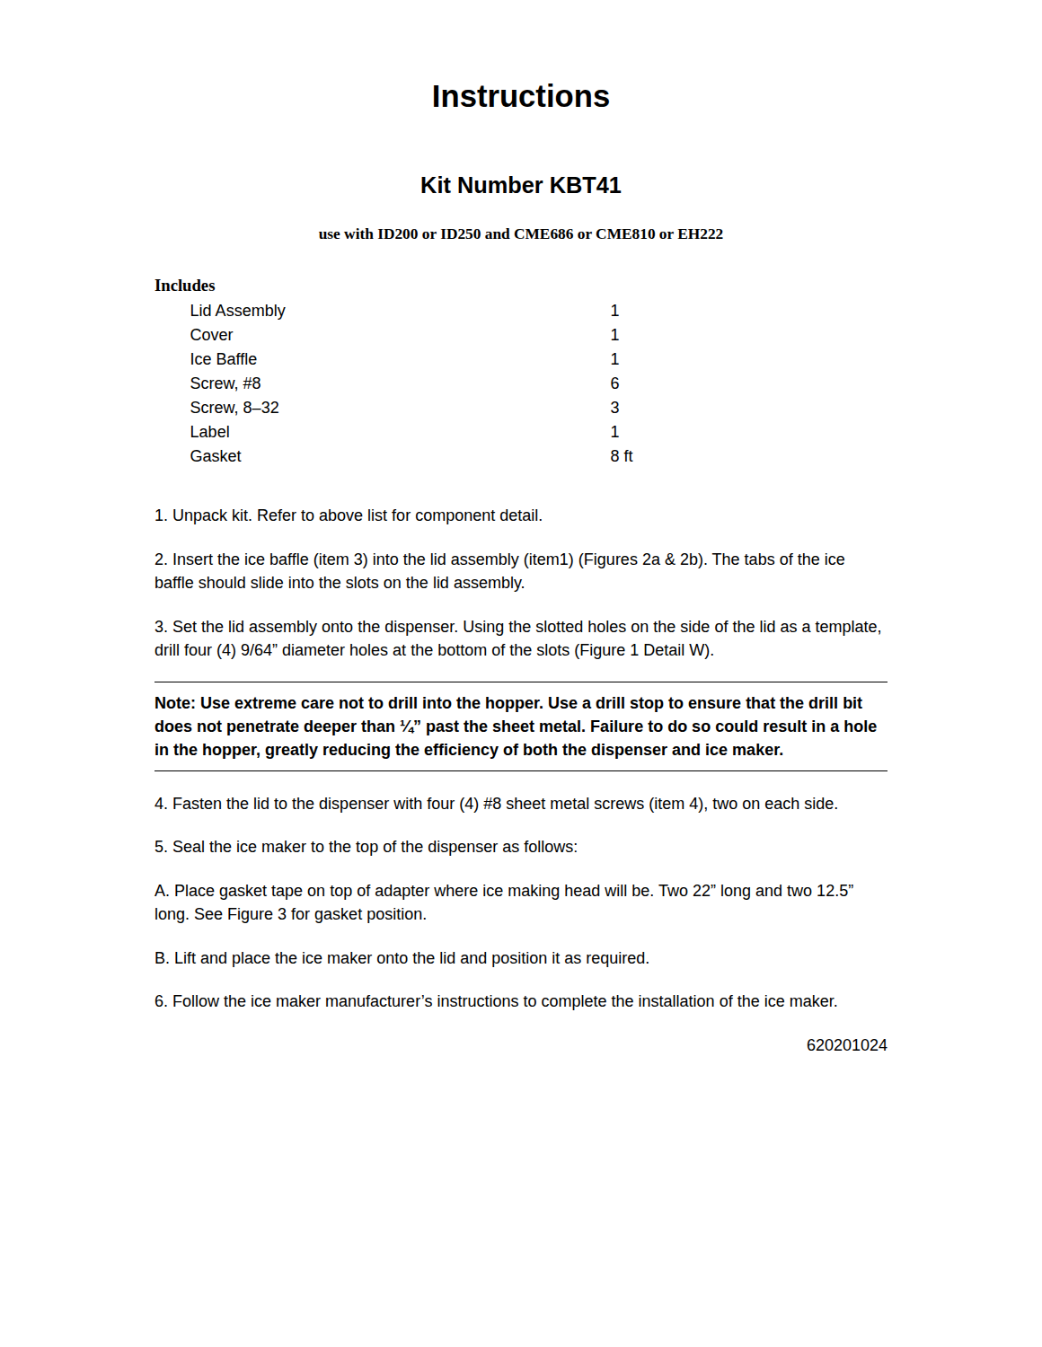Instructions
Kit Number KBT41
use with ID200 or ID250 and CME686 or CME810 or EH222
Includes
| Lid Assembly | 1 |
| Cover | 1 |
| Ice Baffle | 1 |
| Screw, #8 | 6 |
| Screw, 8–32 | 3 |
| Label | 1 |
| Gasket | 8 ft |
1. Unpack kit. Refer to above list for component detail.
2. Insert the ice baffle (item 3) into the lid assembly (item1) (Figures 2a & 2b). The tabs of the ice baffle should slide into the slots on the lid assembly.
3. Set the lid assembly onto the dispenser. Using the slotted holes on the side of the lid as a template, drill four (4) 9/64” diameter holes at the bottom of the slots (Figure 1 Detail W).
Note: Use extreme care not to drill into the hopper. Use a drill stop to ensure that the drill bit does not penetrate deeper than ¼” past the sheet metal. Failure to do so could result in a hole in the hopper, greatly reducing the efficiency of both the dispenser and ice maker.
4. Fasten the lid to the dispenser with four (4) #8 sheet metal screws (item 4), two on each side.
5. Seal the ice maker to the top of the dispenser as follows:
A. Place gasket tape on top of adapter where ice making head will be. Two 22” long and two 12.5” long. See Figure 3 for gasket position.
B. Lift and place the ice maker onto the lid and position it as required.
6. Follow the ice maker manufacturer’s instructions to complete the installation of the ice maker.
620201024